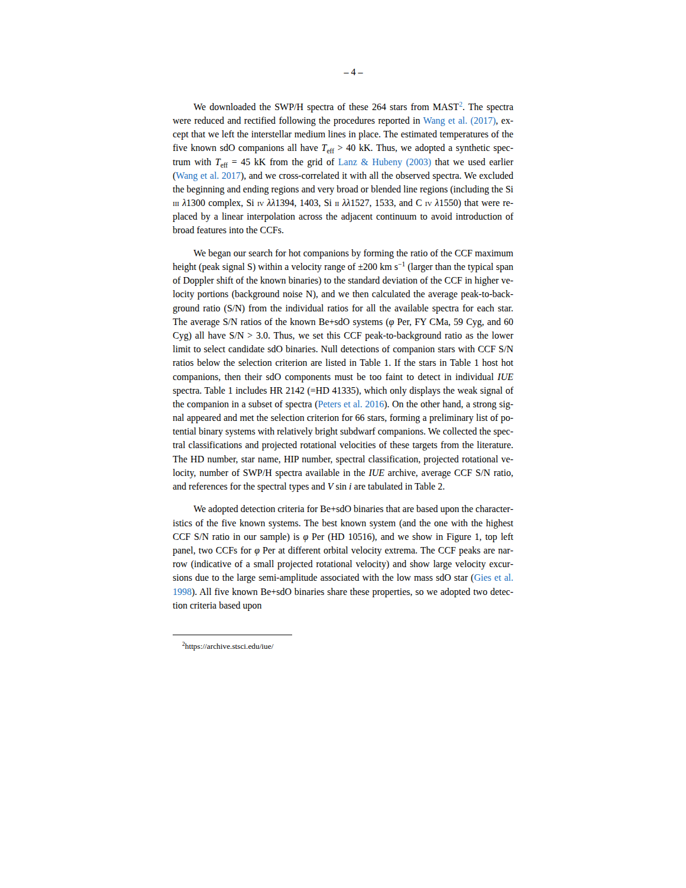– 4 –
We downloaded the SWP/H spectra of these 264 stars from MAST2. The spectra were reduced and rectified following the procedures reported in Wang et al. (2017), except that we left the interstellar medium lines in place. The estimated temperatures of the five known sdO companions all have Teff > 40 kK. Thus, we adopted a synthetic spectrum with Teff = 45 kK from the grid of Lanz & Hubeny (2003) that we used earlier (Wang et al. 2017), and we cross-correlated it with all the observed spectra. We excluded the beginning and ending regions and very broad or blended line regions (including the Si iii λ1300 complex, Si iv λλ1394, 1403, Si ii λλ1527, 1533, and C iv λ1550) that were replaced by a linear interpolation across the adjacent continuum to avoid introduction of broad features into the CCFs.
We began our search for hot companions by forming the ratio of the CCF maximum height (peak signal S) within a velocity range of ±200 km s−1 (larger than the typical span of Doppler shift of the known binaries) to the standard deviation of the CCF in higher velocity portions (background noise N), and we then calculated the average peak-to-background ratio (S/N) from the individual ratios for all the available spectra for each star. The average S/N ratios of the known Be+sdO systems (φ Per, FY CMa, 59 Cyg, and 60 Cyg) all have S/N > 3.0. Thus, we set this CCF peak-to-background ratio as the lower limit to select candidate sdO binaries. Null detections of companion stars with CCF S/N ratios below the selection criterion are listed in Table 1. If the stars in Table 1 host hot companions, then their sdO components must be too faint to detect in individual IUE spectra. Table 1 includes HR 2142 (=HD 41335), which only displays the weak signal of the companion in a subset of spectra (Peters et al. 2016). On the other hand, a strong signal appeared and met the selection criterion for 66 stars, forming a preliminary list of potential binary systems with relatively bright subdwarf companions. We collected the spectral classifications and projected rotational velocities of these targets from the literature. The HD number, star name, HIP number, spectral classification, projected rotational velocity, number of SWP/H spectra available in the IUE archive, average CCF S/N ratio, and references for the spectral types and V sin i are tabulated in Table 2.
We adopted detection criteria for Be+sdO binaries that are based upon the characteristics of the five known systems. The best known system (and the one with the highest CCF S/N ratio in our sample) is φ Per (HD 10516), and we show in Figure 1, top left panel, two CCFs for φ Per at different orbital velocity extrema. The CCF peaks are narrow (indicative of a small projected rotational velocity) and show large velocity excursions due to the large semi-amplitude associated with the low mass sdO star (Gies et al. 1998). All five known Be+sdO binaries share these properties, so we adopted two detection criteria based upon
2https://archive.stsci.edu/iue/